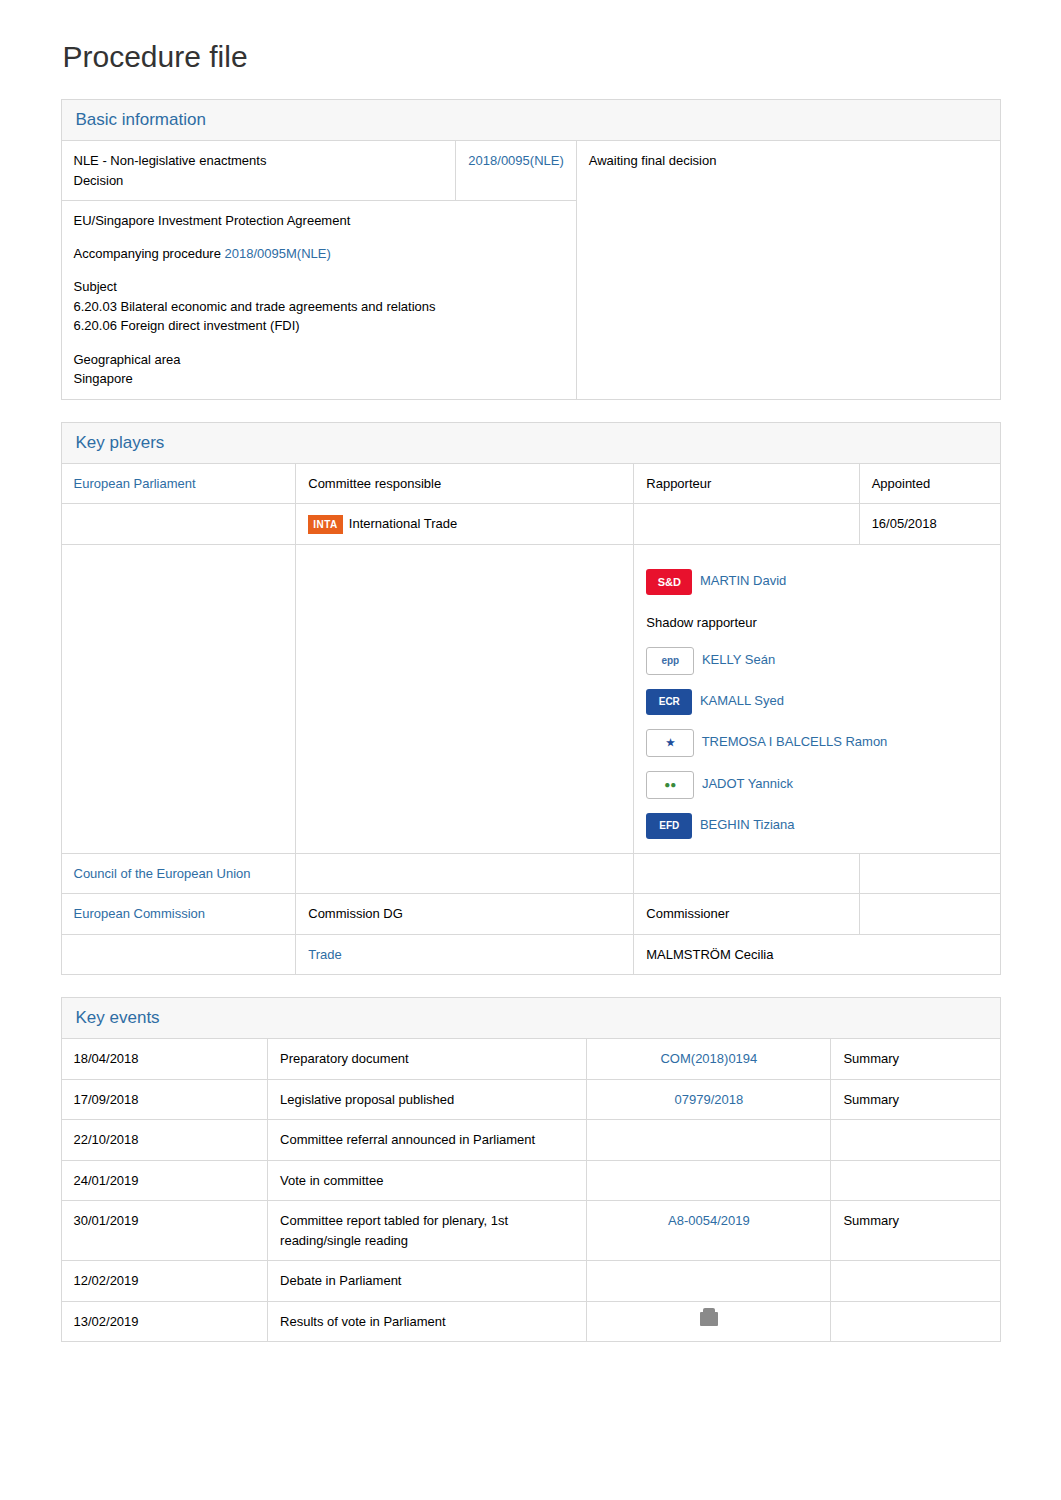Procedure file
Basic information
| NLE - Non-legislative enactments Decision | 2018/0095(NLE) | Awaiting final decision |
| EU/Singapore Investment Protection Agreement Accompanying procedure 2018/0095M(NLE) Subject 6.20.03 Bilateral economic and trade agreements and relations 6.20.06 Foreign direct investment (FDI) Geographical area Singapore |
Key players
| European Parliament | Committee responsible | Rapporteur | Appointed |
| | INTA International Trade | | 16/05/2018 |
| | | S&D MARTIN David Shadow rapporteur epp KELLY Seán ECR KAMALL Syed ★ TREMOSA I BALCELLS Ramon ●● JADOT Yannick EFD BEGHIN Tiziana |
| Council of the European Union | | | |
| European Commission | Commission DG | Commissioner | |
| | Trade | MALMSTRÖM Cecilia |
Key events
| 18/04/2018 | Preparatory document | COM(2018)0194 | Summary |
| 17/09/2018 | Legislative proposal published | 07979/2018 | Summary |
| 22/10/2018 | Committee referral announced in Parliament | | |
| 24/01/2019 | Vote in committee | | |
| 30/01/2019 | Committee report tabled for plenary, 1st reading/single reading | A8-0054/2019 | Summary |
| 12/02/2019 | Debate in Parliament | | |
| 13/02/2019 | Results of vote in Parliament | | |